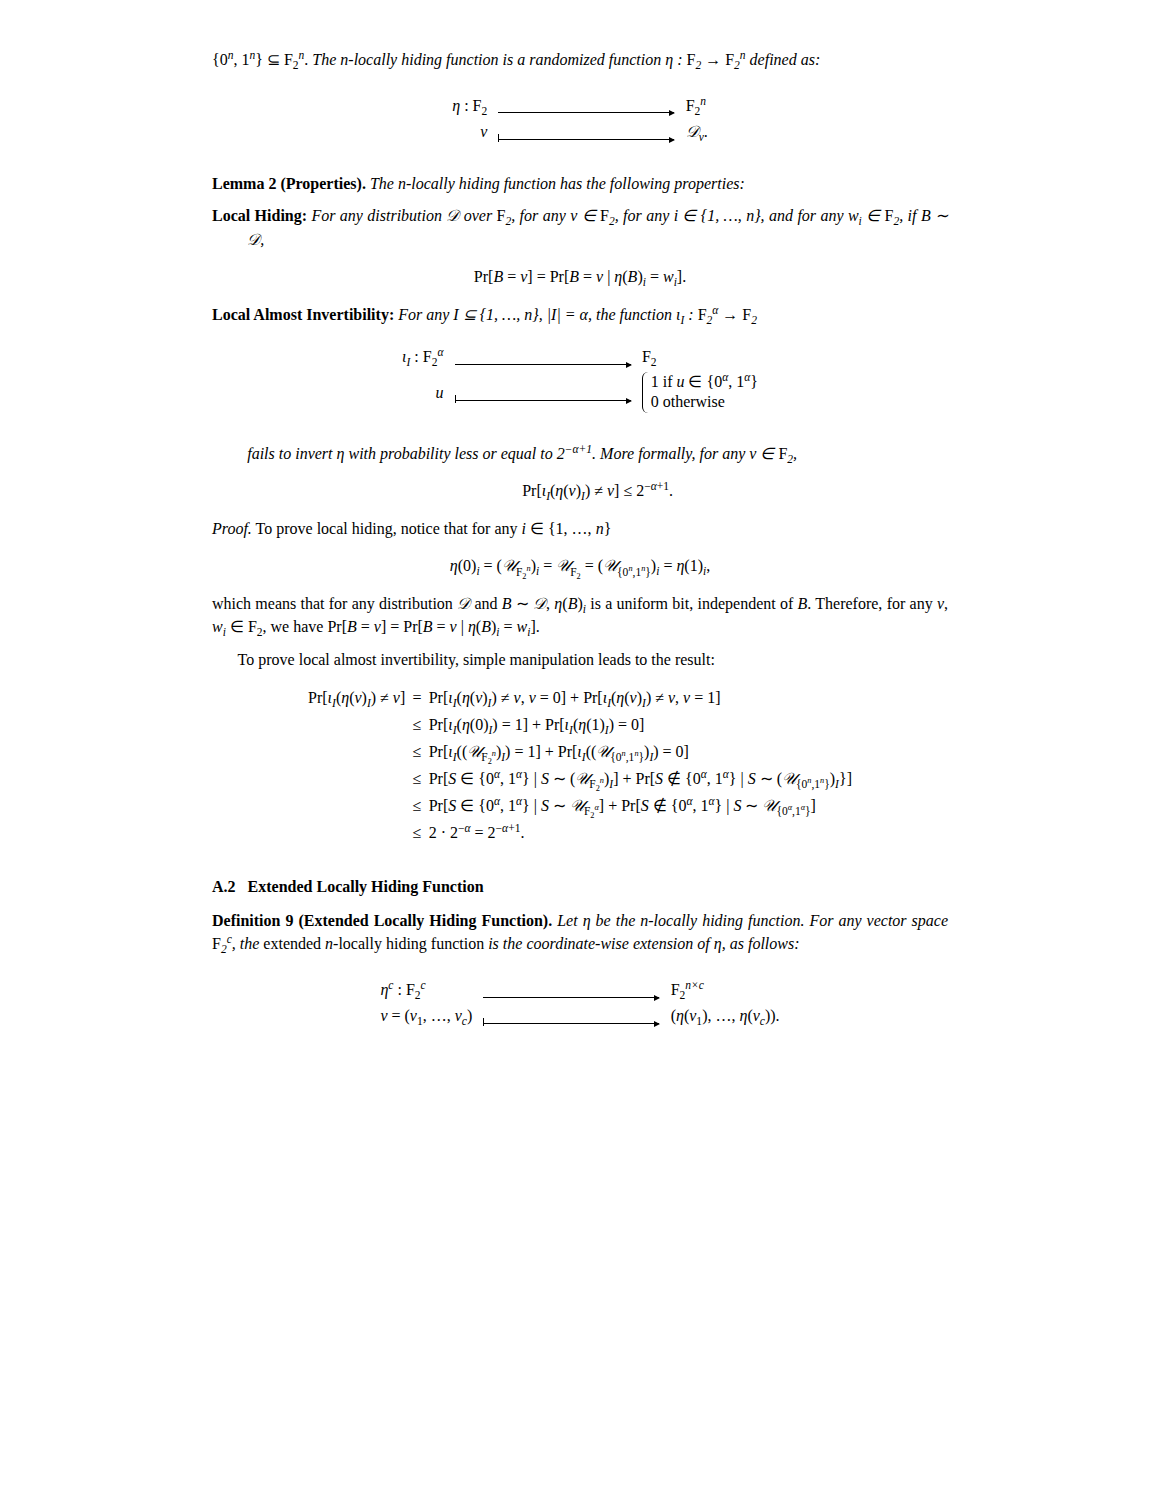{0n, 1n} ⊆ F2n. The n-locally hiding function is a randomized function η : F2 → F2n defined as:
| η : F 2 | | F 2 n |
| v | | 𝒟 v . |
Lemma 2 (Properties). The n-locally hiding function has the following properties:
Local Hiding: For any distribution 𝒟 over F2, for any v ∈ F2, for any i ∈ {1, …, n}, and for any wi ∈ F2, if B ∼ 𝒟,
Pr[B = v] = Pr[B = v | η(B)i = wi].
Local Almost Invertibility: For any I ⊆ {1, …, n}, |I| = α, the function ιI : F2α → F2
| ι I : F 2 α | | F 2 |
| u | | 1 if u ∈ {0 α , 1 α } 0 otherwise |
fails to invert η with probability less or equal to 2−α+1. More formally, for any v ∈ F2,
Pr[ιI(η(v)I) ≠ v] ≤ 2−α+1.
Proof. To prove local hiding, notice that for any i ∈ {1, …, n}
η(0)i = (𝒰F2n)i = 𝒰F2 = (𝒰{0n,1n})i = η(1)i,
which means that for any distribution 𝒟 and B ∼ 𝒟, η(B)i is a uniform bit, independent of B. Therefore, for any v, wi ∈ F2, we have Pr[B = v] = Pr[B = v | η(B)i = wi].
To prove local almost invertibility, simple manipulation leads to the result:
| Pr[ ι I ( η ( v ) I ) ≠ v ] | = | Pr[ ι I ( η ( v ) I ) ≠ v , v = 0] + Pr[ ι I ( η ( v ) I ) ≠ v , v = 1] |
| | ≤ | Pr[ ι I ( η (0) I ) = 1] + Pr[ ι I ( η (1) I ) = 0] |
| | ≤ | Pr[ ι I (( 𝒰 F 2 n ) I ) = 1] + Pr[ ι I (( 𝒰 {0 n ,1 n } ) I ) = 0] |
| | ≤ | Pr[ S ∈ {0 α , 1 α } / S ∼ ( 𝒰 F 2 n ) I ] + Pr[ S ∉ {0 α , 1 α } / S ∼ ( 𝒰 {0 n ,1 n } ) I }] |
| | ≤ | Pr[ S ∈ {0 α , 1 α } / S ∼ 𝒰 F 2 α ] + Pr[ S ∉ {0 α , 1 α } / S ∼ 𝒰 {0 α ,1 α } ] |
| | ≤ | 2 · 2 − α = 2 − α +1 . |
A.2 Extended Locally Hiding Function
Definition 9 (Extended Locally Hiding Function). Let η be the n-locally hiding function. For any vector space F2c, the extended n-locally hiding function is the coordinate-wise extension of η, as follows:
| η c : F 2 c | | F 2 n×c |
| v = ( v 1 , …, v c ) | | ( η ( v 1 ), …, η ( v c )). |